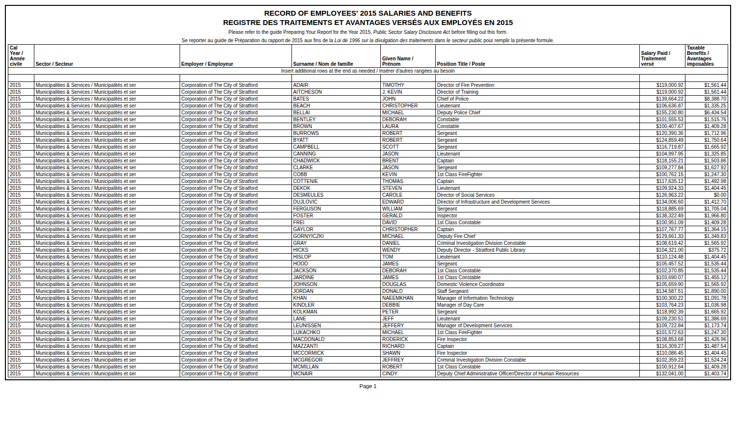RECORD OF EMPLOYEES' 2015 SALARIES AND BENEFITS
REGISTRE DES TRAITEMENTS ET AVANTAGES VERSÉS AUX EMPLOYÉS EN 2015
Please refer to the guide Preparing Your Report for the Year 2015, Public Sector Salary Disclosure Act before filling out this form.
Se reporter au guide de Préparation du rapport de 2015 aux fins de la Loi de 1996 sur la divulgation des traitements dans le secteur public pour remplir la présente formule.
| Cal Year / Année civile | Sector / Secteur | Employer / Employeur | Surname / Nom de famille | Given Name / Prénom | Position Title / Poste | Salary Paid / Traitement versé | Taxable Benefits / Avantages imposables |
| --- | --- | --- | --- | --- | --- | --- | --- |
| Insert additional rows at the end as needed / Insérer d'autres rangées au besoin |
| 2015 | Municipalities & Services / Municipalités et ser | Corporation of The City of Stratford | ADAIR | TIMOTHY | Director of Fire Prevention | $119,000.92 | $1,561.44 |
| 2015 | Municipalities & Services / Municipalités et ser | Corporation of The City of Stratford | AITCHESON | J. KEVIN | Director of Training | $119,000.92 | $1,561.44 |
| 2015 | Municipalities & Services / Municipalités et ser | Corporation of The City of Stratford | BATES | JOHN | Chief of Police | $139,664.22 | $8,388.70 |
| 2015 | Municipalities & Services / Municipalités et ser | Corporation of The City of Stratford | BEACH | CHRISTOPHER | Lieutenant | $106,636.87 | $1,335.25 |
| 2015 | Municipalities & Services / Municipalités et ser | Corporation of The City of Stratford | BELLAI | MICHAEL | Deputy Police Chief | $155,230.80 | $6,434.54 |
| 2015 | Municipalities & Services / Municipalités et ser | Corporation of The City of Stratford | BENTLEY | DEBORAH | Constable | $101,555.53 | $1,515.76 |
| 2015 | Municipalities & Services / Municipalités et ser | Corporation of The City of Stratford | BROWN | LAURA | Constable | $100,407.67 | $1,409.28 |
| 2015 | Municipalities & Services / Municipalités et ser | Corporation of The City of Stratford | BURROWS | ROBERT | Sergeant | $120,390.36 | $1,712.96 |
| 2015 | Municipalities & Services / Municipalités et ser | Corporation of The City of Stratford | BYATT | ROBERT | Sergeant | $124,859.49 | $1,750.64 |
| 2015 | Municipalities & Services / Municipalités et ser | Corporation of The City of Stratford | CAMPBELL | SCOTT | Sergeant | $116,719.87 | $1,665.92 |
| 2015 | Municipalities & Services / Municipalités et ser | Corporation of The City of Stratford | CANNING | JASON | Lieutenant | $104,997.95 | $1,325.85 |
| 2015 | Municipalities & Services / Municipalités et ser | Corporation of The City of Stratford | CHADWICK | BRENT | Captain | $118,155.21 | $1,503.86 |
| 2015 | Municipalities & Services / Municipalités et ser | Corporation of The City of Stratford | CLARKE | JASON | Sergeant | $109,277.84 | $1,627.92 |
| 2015 | Municipalities & Services / Municipalités et ser | Corporation of The City of Stratford | COBB | KEVIN | 1st Class FireFighter | $100,762.15 | $1,247.30 |
| 2015 | Municipalities & Services / Municipalités et ser | Corporation of The City of Stratford | COTTENIE | THOMAS | Captain | $117,635.12 | $1,492.98 |
| 2015 | Municipalities & Services / Municipalités et ser | Corporation of The City of Stratford | DEKOK | STEVEN | Lieutenant | $109,924.33 | $1,404.45 |
| 2015 | Municipalities & Services / Municipalités et ser | Corporation of The City of Stratford | DESMEULES | CAROLE | Director of Social Services | $126,963.22 | $0.00 |
| 2015 | Municipalities & Services / Municipalités et ser | Corporation of The City of Stratford | DUJLOVIC | EDWARD | Director of Infrastructure and Development Services | $134,006.60 | $1,412.70 |
| 2015 | Municipalities & Services / Municipalités et ser | Corporation of The City of Stratford | FERGUSON | WILLIAM | Sergeant | $118,885.69 | $1,705.04 |
| 2015 | Municipalities & Services / Municipalités et ser | Corporation of The City of Stratford | FOSTER | GERALD | Inspector | $138,322.49 | $1,966.80 |
| 2015 | Municipalities & Services / Municipalités et ser | Corporation of The City of Stratford | FREI | DAVID | 1st Class Constable | $100,951.09 | $1,409.28 |
| 2015 | Municipalities & Services / Municipalités et ser | Corporation of The City of Stratford | GAYLOR | CHRISTOPHER | Captain | $107,767.77 | $1,364.15 |
| 2015 | Municipalities & Services / Municipalités et ser | Corporation of The City of Stratford | GORNYICZKI | MICHAEL | Deputy Fire Chief | $129,661.33 | $1,349.83 |
| 2015 | Municipalities & Services / Municipalités et ser | Corporation of The City of Stratford | GRAY | DANIEL | Criminal Investigation Division Constable | $108,619.42 | $1,565.92 |
| 2015 | Municipalities & Services / Municipalités et ser | Corporation of The City of Stratford | HICKS | WENDY | Deputy Director - Stratford Public Library | $104,321.00 | $375.72 |
| 2015 | Municipalities & Services / Municipalités et ser | Corporation of The City of Stratford | HISLOP | TOM | Lieutenant | $110,124.48 | $1,404.45 |
| 2015 | Municipalities & Services / Municipalités et ser | Corporation of The City of Stratford | HOOD | JAMES | Sergeant | $105,457.52 | $1,535.44 |
| 2015 | Municipalities & Services / Municipalités et ser | Corporation of The City of Stratford | JACKSON | DEBORAH | 1st Class Constable | $102,370.85 | $1,535.44 |
| 2015 | Municipalities & Services / Municipalités et ser | Corporation of The City of Stratford | JARDINE | JAMES | 1st Class Constable | $103,690.07 | $1,455.12 |
| 2015 | Municipalities & Services / Municipalités et ser | Corporation of The City of Stratford | JOHNSON | DOUGLAS | Domestic Violence Coordinator | $105,659.90 | $1,565.92 |
| 2015 | Municipalities & Services / Municipalités et ser | Corporation of The City of Stratford | JORDAN | DONALD | Staff Sergeant | $134,587.51 | $1,890.00 |
| 2015 | Municipalities & Services / Municipalités et ser | Corporation of The City of Stratford | KHAN | NAEEMKHAN | Manager of Information Technology | $100,300.22 | $1,091.78 |
| 2015 | Municipalities & Services / Municipalités et ser | Corporation of The City of Stratford | KINDLER | DEBBIE | Manager of Day Care | $103,764.23 | $1,036.98 |
| 2015 | Municipalities & Services / Municipalités et ser | Corporation of The City of Stratford | KOLKMAN | PETER | Sergeant | $118,992.39 | $1,665.92 |
| 2015 | Municipalities & Services / Municipalités et ser | Corporation of The City of Stratford | LANE | JEFF | Lieutenant | $109,230.51 | $1,386.69 |
| 2015 | Municipalities & Services / Municipalités et ser | Corporation of The City of Stratford | LEUNISSEN | JEFFERY | Manager of Development Services | $109,722.84 | $1,173.74 |
| 2015 | Municipalities & Services / Municipalités et ser | Corporation of The City of Stratford | LUKACHKO | MICHAEL | 1st Class FireFighter | $101,572.63 | $1,247.30 |
| 2015 | Municipalities & Services / Municipalités et ser | Corporation of The City of Stratford | MACDONALD | RODERICK | Fire Inspector | $108,853.68 | $1,426.96 |
| 2015 | Municipalities & Services / Municipalités et ser | Corporation of The City of Stratford | MAZZANTI | RICHARD | Captain | $116,309.27 | $1,487.54 |
| 2015 | Municipalities & Services / Municipalités et ser | Corporation of The City of Stratford | MCCORMICK | SHAWN | Fire Inspector | $110,086.45 | $1,404.45 |
| 2015 | Municipalities & Services / Municipalités et ser | Corporation of The City of Stratford | MCGREGOR | JEFFREY | Criminal Investigation Division Constable | $102,359.23 | $1,524.24 |
| 2015 | Municipalities & Services / Municipalités et ser | Corporation of The City of Stratford | MCMILLAN | ROBERT | 1st Class Constable | $100,912.64 | $1,409.28 |
| 2015 | Municipalities & Services / Municipalités et ser | Corporation of The City of Stratford | MCNAIR | CINDY | Deputy Chief Administrative Officer/Director of Human Resources | $132,041.00 | $1,403.74 |
Page 1